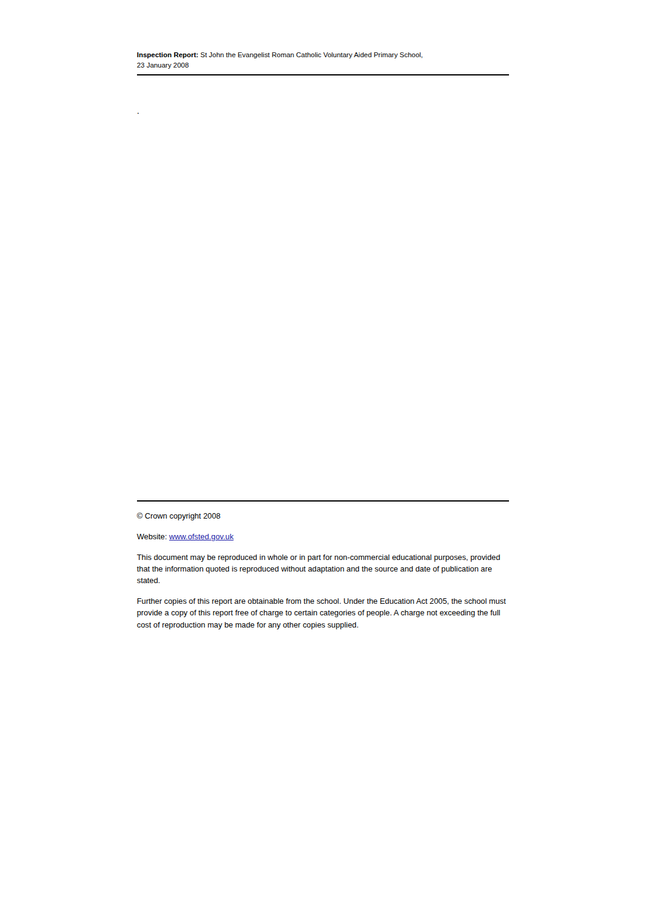Inspection Report: St John the Evangelist Roman Catholic Voluntary Aided Primary School, 23 January 2008
.
© Crown copyright 2008
Website: www.ofsted.gov.uk
This document may be reproduced in whole or in part for non-commercial educational purposes, provided that the information quoted is reproduced without adaptation and the source and date of publication are stated.
Further copies of this report are obtainable from the school. Under the Education Act 2005, the school must provide a copy of this report free of charge to certain categories of people. A charge not exceeding the full cost of reproduction may be made for any other copies supplied.